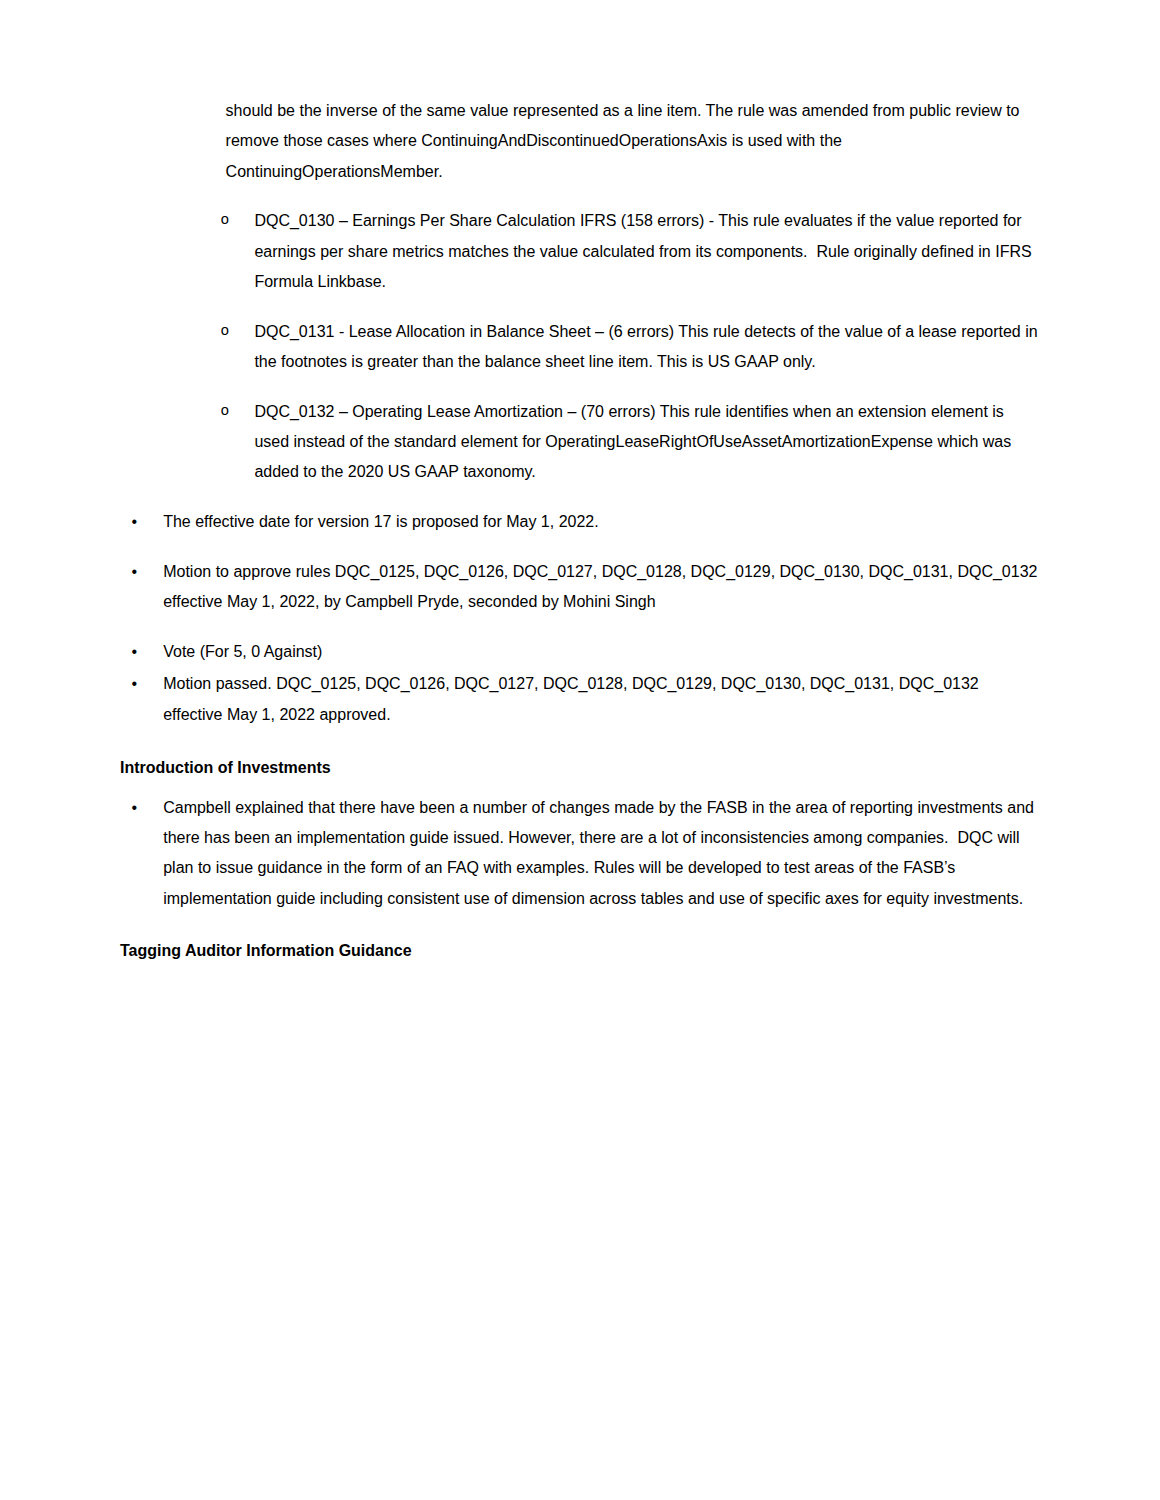should be the inverse of the same value represented as a line item. The rule was amended from public review to remove those cases where ContinuingAndDiscontinuedOperationsAxis is used with the ContinuingOperationsMember.
DQC_0130 – Earnings Per Share Calculation IFRS (158 errors) - This rule evaluates if the value reported for earnings per share metrics matches the value calculated from its components. Rule originally defined in IFRS Formula Linkbase.
DQC_0131 - Lease Allocation in Balance Sheet – (6 errors) This rule detects of the value of a lease reported in the footnotes is greater than the balance sheet line item. This is US GAAP only.
DQC_0132 – Operating Lease Amortization – (70 errors) This rule identifies when an extension element is used instead of the standard element for OperatingLeaseRightOfUseAssetAmortizationExpense which was added to the 2020 US GAAP taxonomy.
The effective date for version 17 is proposed for May 1, 2022.
Motion to approve rules DQC_0125, DQC_0126, DQC_0127, DQC_0128, DQC_0129, DQC_0130, DQC_0131, DQC_0132 effective May 1, 2022, by Campbell Pryde, seconded by Mohini Singh
Vote (For 5, 0 Against)
Motion passed. DQC_0125, DQC_0126, DQC_0127, DQC_0128, DQC_0129, DQC_0130, DQC_0131, DQC_0132 effective May 1, 2022 approved.
Introduction of Investments
Campbell explained that there have been a number of changes made by the FASB in the area of reporting investments and there has been an implementation guide issued. However, there are a lot of inconsistencies among companies. DQC will plan to issue guidance in the form of an FAQ with examples. Rules will be developed to test areas of the FASB’s implementation guide including consistent use of dimension across tables and use of specific axes for equity investments.
Tagging Auditor Information Guidance